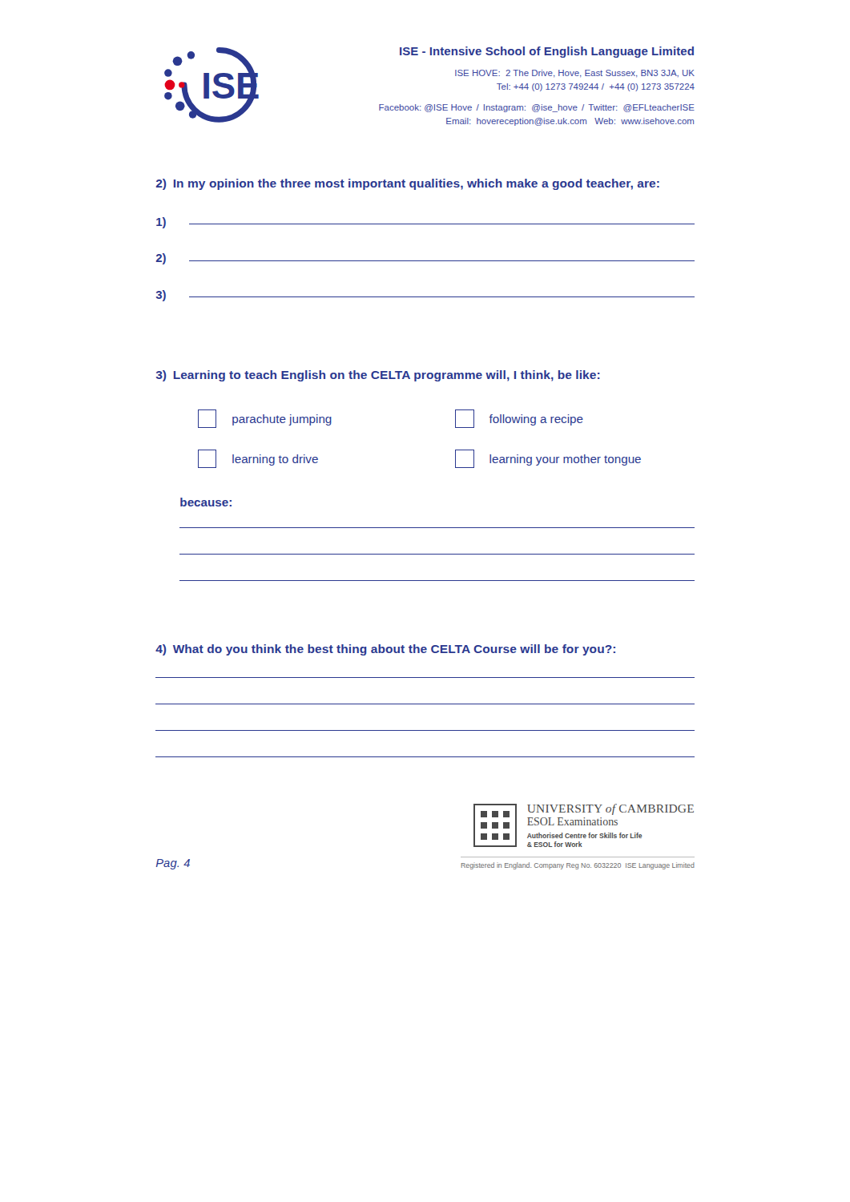ISE
ISE - Intensive School of English Language Limited
ISE HOVE: 2 The Drive, Hove, East Sussex, BN3 3JA, UK
Tel: +44 (0) 1273 749244 / +44 (0) 1273 357224
Facebook: @ISE Hove / Instagram: @ise_hove / Twitter: @EFLteacherISE
Email: hovereception@ise.uk.com Web: www.isehove.com
2) In my opinion the three most important qualities, which make a good teacher, are:
1)
2)
3)
3) Learning to teach English on the CELTA programme will, I think, be like:
parachute jumping following a recipe learning to drive learning your mother tongue
because:
4) What do you think the best thing about the CELTA Course will be for you?:
Pag. 4
UNIVERSITY of CAMBRIDGE
ESOL Examinations
Authorised Centre for Skills for Life
& ESOL for Work
Registered in England. Company Reg No. 6032220 ISE Language Limited